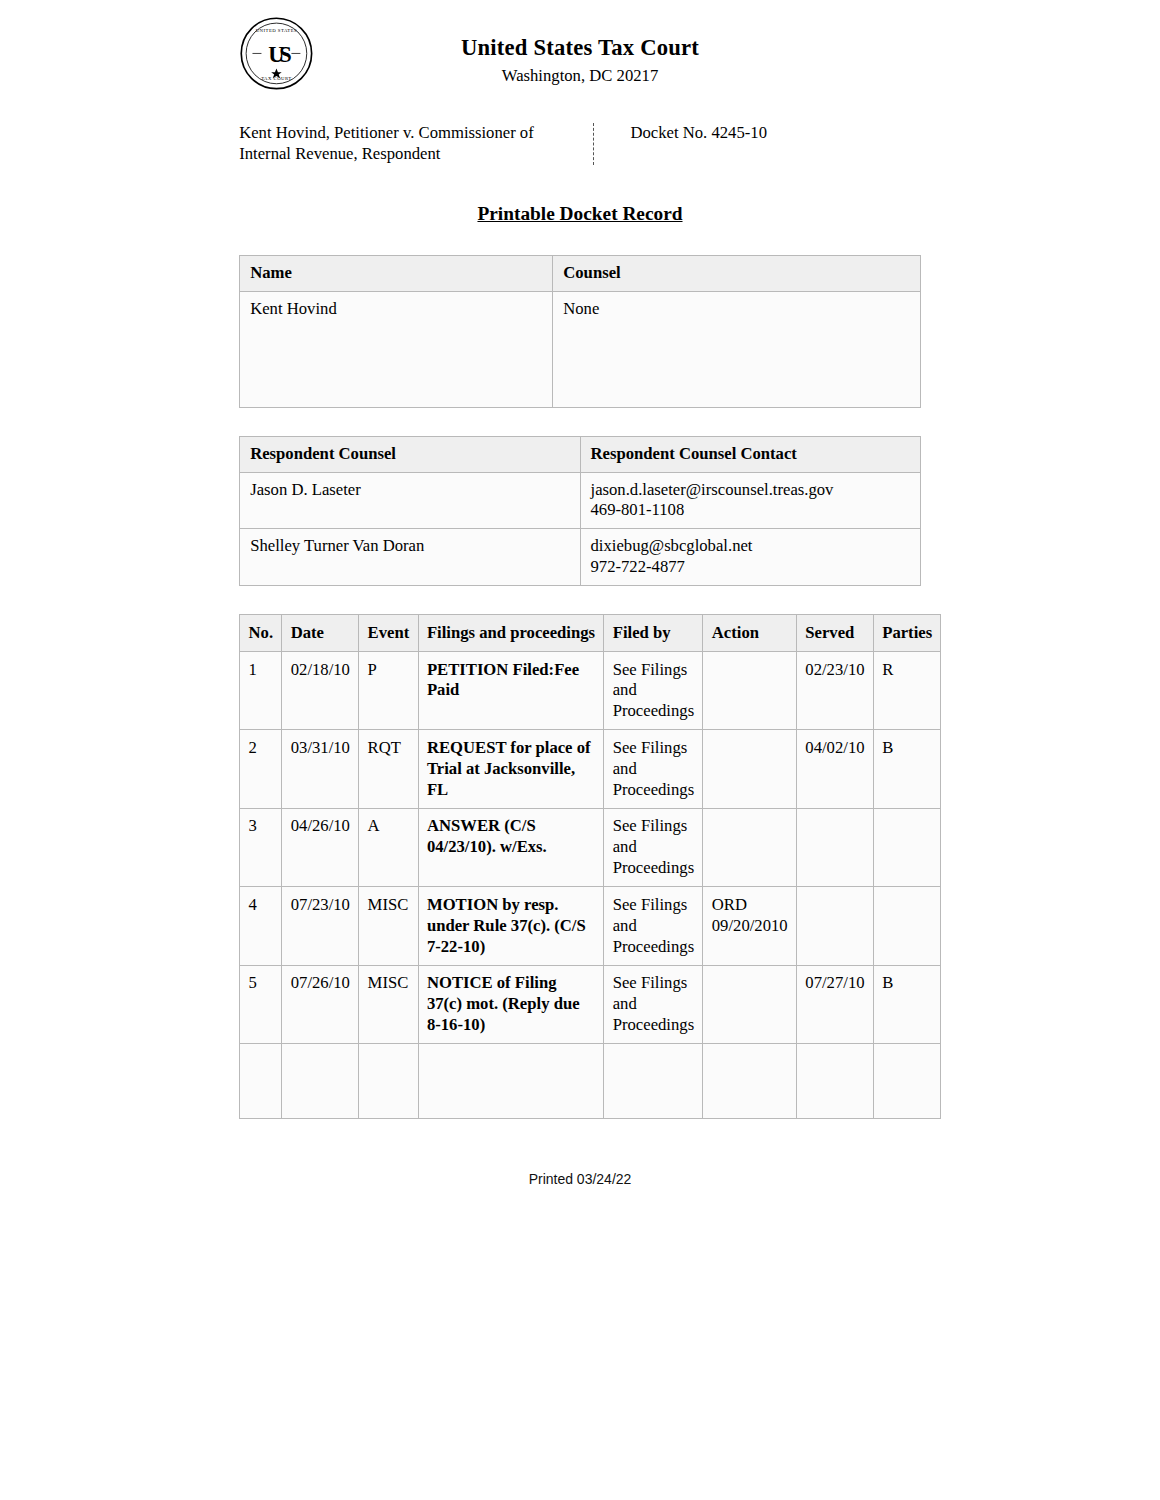UNITED STATES TAX COURT U S
United States Tax Court
Washington, DC 20217
| Kent Hovind, Petitioner v. Commissioner of Internal Revenue, Respondent | | Docket No. 4245-10 |
Printable Docket Record
| Name | Counsel |
| --- | --- |
| Kent Hovind | None |
| Respondent Counsel | Respondent Counsel Contact |
| --- | --- |
| Jason D. Laseter | jason.d.laseter@irscounsel.treas.gov 469-801-1108 |
| Shelley Turner Van Doran | dixiebug@sbcglobal.net 972-722-4877 |
| No. | Date | Event | Filings and proceedings | Filed by | Action | Served | Parties |
| --- | --- | --- | --- | --- | --- | --- | --- |
| 1 | 02/18/10 | P | PETITION Filed:Fee Paid | See Filings and Proceedings | | 02/23/10 | R |
| 2 | 03/31/10 | RQT | REQUEST for place of Trial at Jacksonville, FL | See Filings and Proceedings | | 04/02/10 | B |
| 3 | 04/26/10 | A | ANSWER (C/S 04/23/10). w/Exs. | See Filings and Proceedings | | | |
| 4 | 07/23/10 | MISC | MOTION by resp. under Rule 37(c). (C/S 7-22-10) | See Filings and Proceedings | ORD 09/20/2010 | | |
| 5 | 07/26/10 | MISC | NOTICE of Filing 37(c) mot. (Reply due 8-16-10) | See Filings and Proceedings | | 07/27/10 | B |
Printed 03/24/22